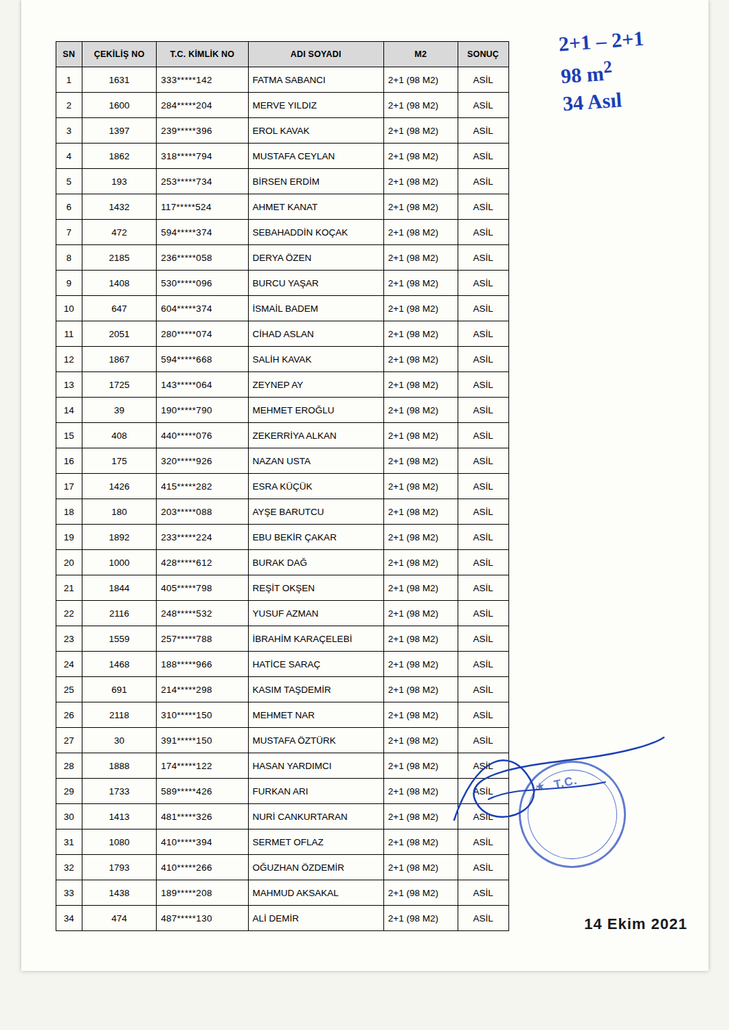2+1 – 2+1 98 m2 34 Asıl
| SN | ÇEKİLİŞ NO | T.C. KİMLİK NO | ADI SOYADI | M2 | SONUÇ |
| --- | --- | --- | --- | --- | --- |
| 1 | 1631 | 333*****142 | FATMA SABANCI | 2+1 (98 M2) | ASİL |
| 2 | 1600 | 284*****204 | MERVE YILDIZ | 2+1 (98 M2) | ASİL |
| 3 | 1397 | 239*****396 | EROL KAVAK | 2+1 (98 M2) | ASİL |
| 4 | 1862 | 318*****794 | MUSTAFA CEYLAN | 2+1 (98 M2) | ASİL |
| 5 | 193 | 253*****734 | BİRSEN ERDİM | 2+1 (98 M2) | ASİL |
| 6 | 1432 | 117*****524 | AHMET KANAT | 2+1 (98 M2) | ASİL |
| 7 | 472 | 594*****374 | SEBAHADDİN KOÇAK | 2+1 (98 M2) | ASİL |
| 8 | 2185 | 236*****058 | DERYA ÖZEN | 2+1 (98 M2) | ASİL |
| 9 | 1408 | 530*****096 | BURCU YAŞAR | 2+1 (98 M2) | ASİL |
| 10 | 647 | 604*****374 | İSMAİL BADEM | 2+1 (98 M2) | ASİL |
| 11 | 2051 | 280*****074 | CİHAD ASLAN | 2+1 (98 M2) | ASİL |
| 12 | 1867 | 594*****668 | SALİH KAVAK | 2+1 (98 M2) | ASİL |
| 13 | 1725 | 143*****064 | ZEYNEP AY | 2+1 (98 M2) | ASİL |
| 14 | 39 | 190*****790 | MEHMET EROĞLU | 2+1 (98 M2) | ASİL |
| 15 | 408 | 440*****076 | ZEKERRİYA ALKAN | 2+1 (98 M2) | ASİL |
| 16 | 175 | 320*****926 | NAZAN USTA | 2+1 (98 M2) | ASİL |
| 17 | 1426 | 415*****282 | ESRA KÜÇÜK | 2+1 (98 M2) | ASİL |
| 18 | 180 | 203*****088 | AYŞE BARUTCU | 2+1 (98 M2) | ASİL |
| 19 | 1892 | 233*****224 | EBU BEKİR ÇAKAR | 2+1 (98 M2) | ASİL |
| 20 | 1000 | 428*****612 | BURAK DAĞ | 2+1 (98 M2) | ASİL |
| 21 | 1844 | 405*****798 | REŞİT OKŞEN | 2+1 (98 M2) | ASİL |
| 22 | 2116 | 248*****532 | YUSUF AZMAN | 2+1 (98 M2) | ASİL |
| 23 | 1559 | 257*****788 | İBRAHİM KARAÇELEBİ | 2+1 (98 M2) | ASİL |
| 24 | 1468 | 188*****966 | HATİCE SARAÇ | 2+1 (98 M2) | ASİL |
| 25 | 691 | 214*****298 | KASIM TAŞDEMİR | 2+1 (98 M2) | ASİL |
| 26 | 2118 | 310*****150 | MEHMET NAR | 2+1 (98 M2) | ASİL |
| 27 | 30 | 391*****150 | MUSTAFA ÖZTÜRK | 2+1 (98 M2) | ASİL |
| 28 | 1888 | 174*****122 | HASAN YARDIMCI | 2+1 (98 M2) | ASİL |
| 29 | 1733 | 589*****426 | FURKAN ARI | 2+1 (98 M2) | ASİL |
| 30 | 1413 | 481*****326 | NURİ CANKURTARAN | 2+1 (98 M2) | ASİL |
| 31 | 1080 | 410*****394 | SERMET OFLAZ | 2+1 (98 M2) | ASİL |
| 32 | 1793 | 410*****266 | OĞUZHAN ÖZDEMİR | 2+1 (98 M2) | ASİL |
| 33 | 1438 | 189*****208 | MAHMUD AKSAKAL | 2+1 (98 M2) | ASİL |
| 34 | 474 | 487*****130 | ALİ DEMİR | 2+1 (98 M2) | ASİL |
★
T.C.
14 Ekim 2021